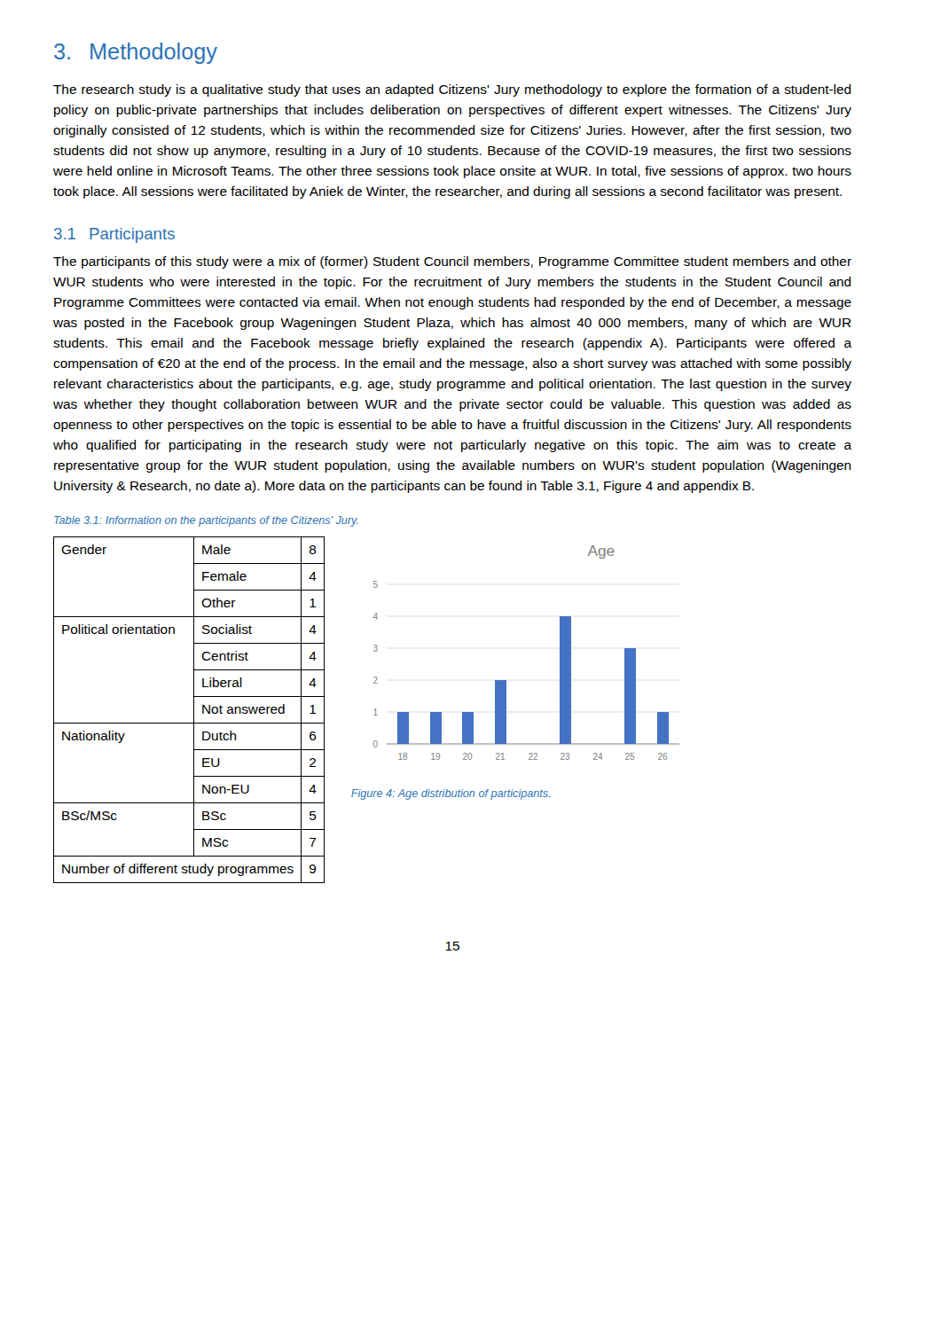3. Methodology
The research study is a qualitative study that uses an adapted Citizens' Jury methodology to explore the formation of a student-led policy on public-private partnerships that includes deliberation on perspectives of different expert witnesses. The Citizens' Jury originally consisted of 12 students, which is within the recommended size for Citizens' Juries. However, after the first session, two students did not show up anymore, resulting in a Jury of 10 students. Because of the COVID-19 measures, the first two sessions were held online in Microsoft Teams. The other three sessions took place onsite at WUR. In total, five sessions of approx. two hours took place. All sessions were facilitated by Aniek de Winter, the researcher, and during all sessions a second facilitator was present.
3.1 Participants
The participants of this study were a mix of (former) Student Council members, Programme Committee student members and other WUR students who were interested in the topic. For the recruitment of Jury members the students in the Student Council and Programme Committees were contacted via email. When not enough students had responded by the end of December, a message was posted in the Facebook group Wageningen Student Plaza, which has almost 40 000 members, many of which are WUR students. This email and the Facebook message briefly explained the research (appendix A). Participants were offered a compensation of €20 at the end of the process. In the email and the message, also a short survey was attached with some possibly relevant characteristics about the participants, e.g. age, study programme and political orientation. The last question in the survey was whether they thought collaboration between WUR and the private sector could be valuable. This question was added as openness to other perspectives on the topic is essential to be able to have a fruitful discussion in the Citizens' Jury. All respondents who qualified for participating in the research study were not particularly negative on this topic. The aim was to create a representative group for the WUR student population, using the available numbers on WUR's student population (Wageningen University & Research, no date a). More data on the participants can be found in Table 3.1, Figure 4 and appendix B.
Table 3.1: Information on the participants of the Citizens' Jury.
| Gender | Male | 8 |
| Female | 4 |
| Other | 1 |
| Political orientation | Socialist | 4 |
| Centrist | 4 |
| Liberal | 4 |
| Not answered | 1 |
| Nationality | Dutch | 6 |
| EU | 2 |
| Non-EU | 4 |
| BSc/MSc | BSc | 5 |
| MSc | 7 |
| Number of different study programmes | 9 |
Age
5 4 3 2 1 0 18 19 20 21 22 23 24 25 26
Figure 4: Age distribution of participants.
15